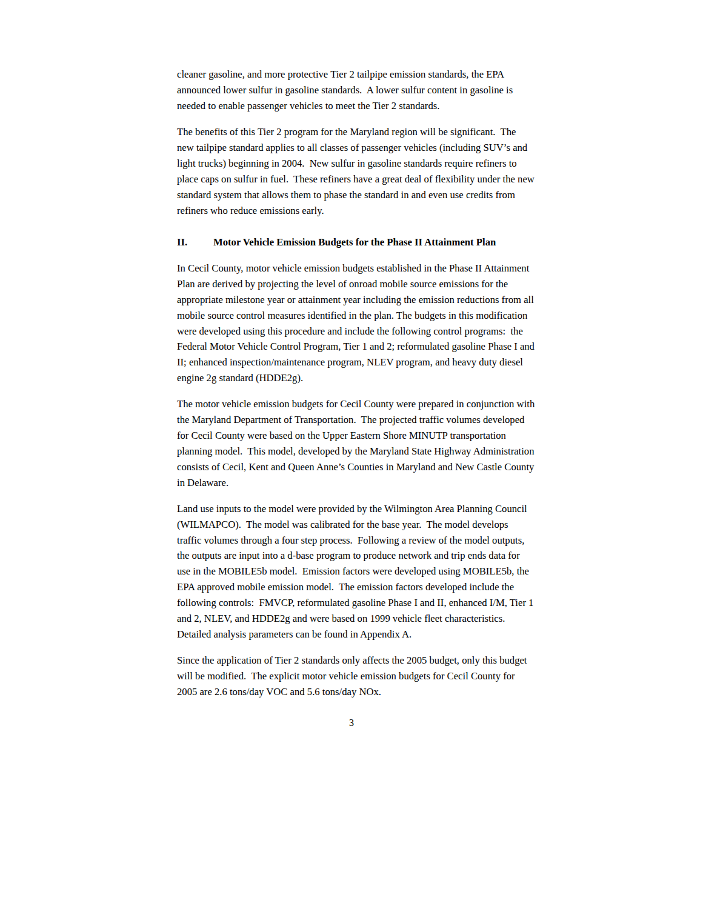cleaner gasoline, and more protective Tier 2 tailpipe emission standards, the EPA announced lower sulfur in gasoline standards. A lower sulfur content in gasoline is needed to enable passenger vehicles to meet the Tier 2 standards.
The benefits of this Tier 2 program for the Maryland region will be significant. The new tailpipe standard applies to all classes of passenger vehicles (including SUV’s and light trucks) beginning in 2004. New sulfur in gasoline standards require refiners to place caps on sulfur in fuel. These refiners have a great deal of flexibility under the new standard system that allows them to phase the standard in and even use credits from refiners who reduce emissions early.
II. Motor Vehicle Emission Budgets for the Phase II Attainment Plan
In Cecil County, motor vehicle emission budgets established in the Phase II Attainment Plan are derived by projecting the level of onroad mobile source emissions for the appropriate milestone year or attainment year including the emission reductions from all mobile source control measures identified in the plan. The budgets in this modification were developed using this procedure and include the following control programs: the Federal Motor Vehicle Control Program, Tier 1 and 2; reformulated gasoline Phase I and II; enhanced inspection/maintenance program, NLEV program, and heavy duty diesel engine 2g standard (HDDE2g).
The motor vehicle emission budgets for Cecil County were prepared in conjunction with the Maryland Department of Transportation. The projected traffic volumes developed for Cecil County were based on the Upper Eastern Shore MINUTP transportation planning model. This model, developed by the Maryland State Highway Administration consists of Cecil, Kent and Queen Anne’s Counties in Maryland and New Castle County in Delaware.
Land use inputs to the model were provided by the Wilmington Area Planning Council (WILMAPCO). The model was calibrated for the base year. The model develops traffic volumes through a four step process. Following a review of the model outputs, the outputs are input into a d-base program to produce network and trip ends data for use in the MOBILE5b model. Emission factors were developed using MOBILE5b, the EPA approved mobile emission model. The emission factors developed include the following controls: FMVCP, reformulated gasoline Phase I and II, enhanced I/M, Tier 1 and 2, NLEV, and HDDE2g and were based on 1999 vehicle fleet characteristics. Detailed analysis parameters can be found in Appendix A.
Since the application of Tier 2 standards only affects the 2005 budget, only this budget will be modified. The explicit motor vehicle emission budgets for Cecil County for 2005 are 2.6 tons/day VOC and 5.6 tons/day NOx.
3